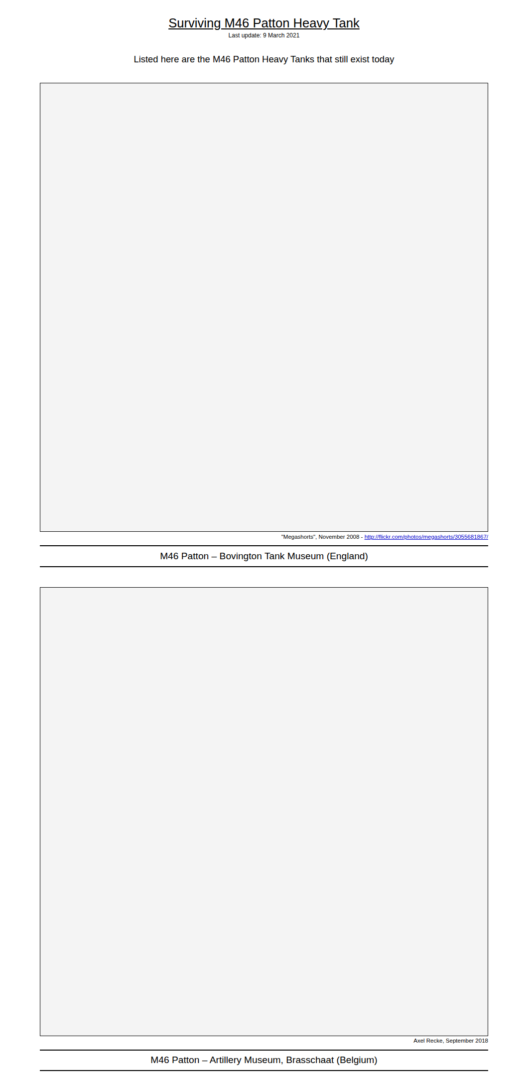Surviving M46 Patton Heavy Tank
Last update: 9 March 2021
Listed here are the M46 Patton Heavy Tanks that still exist today
"Megashorts", November 2008 - http://flickr.com/photos/megashorts/3055681867/
M46 Patton – Bovington Tank Museum (England)
Axel Recke, September 2018
M46 Patton – Artillery Museum, Brasschaat (Belgium)